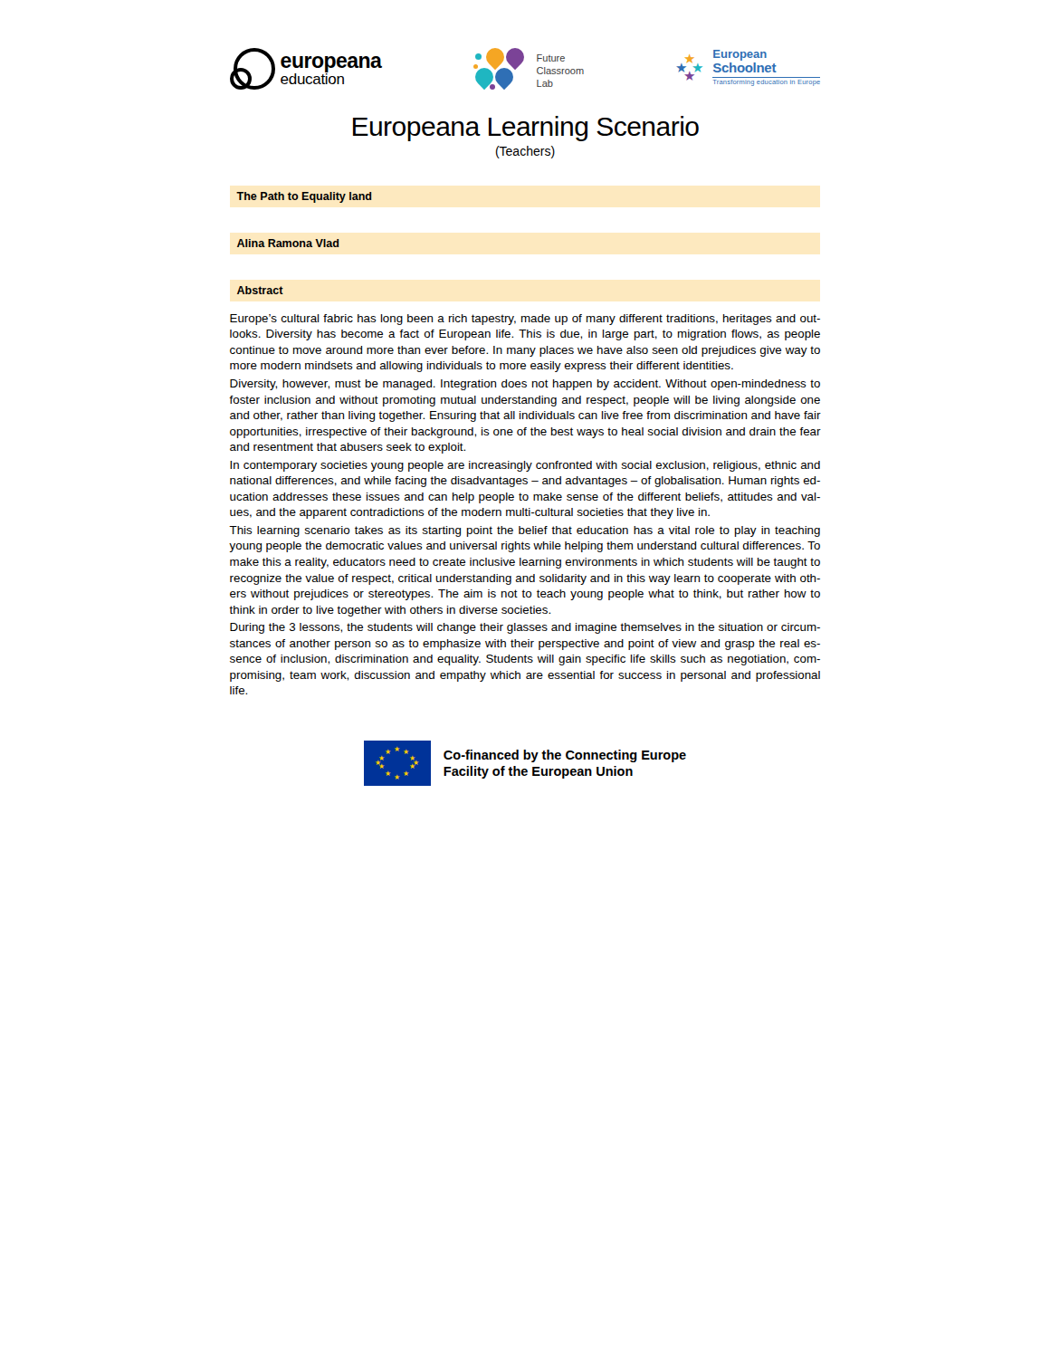europeana
education
Future
Classroom
Lab
★ ★ ★ ★
European
Schoolnet
Transforming education in Europe
Europeana Learning Scenario
(Teachers)
The Path to Equality land
Alina Ramona Vlad
Abstract
Europe’s cultural fabric has long been a rich tapestry, made up of many different traditions, heritages and outlooks. Diversity has become a fact of European life. This is due, in large part, to migration flows, as people continue to move around more than ever before. In many places we have also seen old prejudices give way to more modern mindsets and allowing individuals to more easily express their different identities.
Diversity, however, must be managed. Integration does not happen by accident. Without open-mindedness to foster inclusion and without promoting mutual understanding and respect, people will be living alongside one and other, rather than living together. Ensuring that all individuals can live free from discrimination and have fair opportunities, irrespective of their background, is one of the best ways to heal social division and drain the fear and resentment that abusers seek to exploit.
In contemporary societies young people are increasingly confronted with social exclusion, religious, ethnic and national differences, and while facing the disadvantages – and advantages – of globalisation. Human rights education addresses these issues and can help people to make sense of the different beliefs, attitudes and values, and the apparent contradictions of the modern multi-cultural societies that they live in.
This learning scenario takes as its starting point the belief that education has a vital role to play in teaching young people the democratic values and universal rights while helping them understand cultural differences. To make this a reality, educators need to create inclusive learning environments in which students will be taught to recognize the value of respect, critical understanding and solidarity and in this way learn to cooperate with others without prejudices or stereotypes. The aim is not to teach young people what to think, but rather how to think in order to live together with others in diverse societies.
During the 3 lessons, the students will change their glasses and imagine themselves in the situation or circumstances of another person so as to emphasize with their perspective and point of view and grasp the real essence of inclusion, discrimination and equality. Students will gain specific life skills such as negotiation, compromising, team work, discussion and empathy which are essential for success in personal and professional life.
★ ★ ★ ★ ★ ★ ★ ★ ★ ★ ★ ★
Co-financed by the Connecting Europe
Facility of the European Union